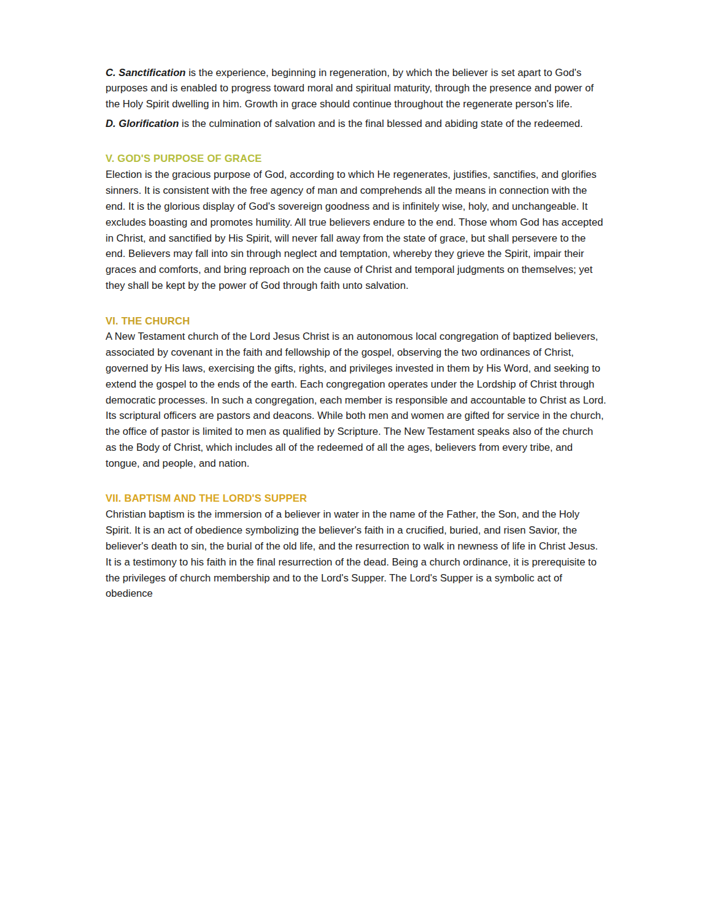C. Sanctification is the experience, beginning in regeneration, by which the believer is set apart to God's purposes and is enabled to progress toward moral and spiritual maturity, through the presence and power of the Holy Spirit dwelling in him. Growth in grace should continue throughout the regenerate person's life.
D. Glorification is the culmination of salvation and is the final blessed and abiding state of the redeemed.
V. GOD'S PURPOSE OF GRACE
Election is the gracious purpose of God, according to which He regenerates, justifies, sanctifies, and glorifies sinners. It is consistent with the free agency of man and comprehends all the means in connection with the end. It is the glorious display of God's sovereign goodness and is infinitely wise, holy, and unchangeable. It excludes boasting and promotes humility. All true believers endure to the end. Those whom God has accepted in Christ, and sanctified by His Spirit, will never fall away from the state of grace, but shall persevere to the end. Believers may fall into sin through neglect and temptation, whereby they grieve the Spirit, impair their graces and comforts, and bring reproach on the cause of Christ and temporal judgments on themselves; yet they shall be kept by the power of God through faith unto salvation.
VI. THE CHURCH
A New Testament church of the Lord Jesus Christ is an autonomous local congregation of baptized believers, associated by covenant in the faith and fellowship of the gospel, observing the two ordinances of Christ, governed by His laws, exercising the gifts, rights, and privileges invested in them by His Word, and seeking to extend the gospel to the ends of the earth. Each congregation operates under the Lordship of Christ through democratic processes. In such a congregation, each member is responsible and accountable to Christ as Lord. Its scriptural officers are pastors and deacons. While both men and women are gifted for service in the church, the office of pastor is limited to men as qualified by Scripture. The New Testament speaks also of the church as the Body of Christ, which includes all of the redeemed of all the ages, believers from every tribe, and tongue, and people, and nation.
VII. BAPTISM AND THE LORD'S SUPPER
Christian baptism is the immersion of a believer in water in the name of the Father, the Son, and the Holy Spirit. It is an act of obedience symbolizing the believer's faith in a crucified, buried, and risen Savior, the believer's death to sin, the burial of the old life, and the resurrection to walk in newness of life in Christ Jesus. It is a testimony to his faith in the final resurrection of the dead. Being a church ordinance, it is prerequisite to the privileges of church membership and to the Lord's Supper. The Lord's Supper is a symbolic act of obedience